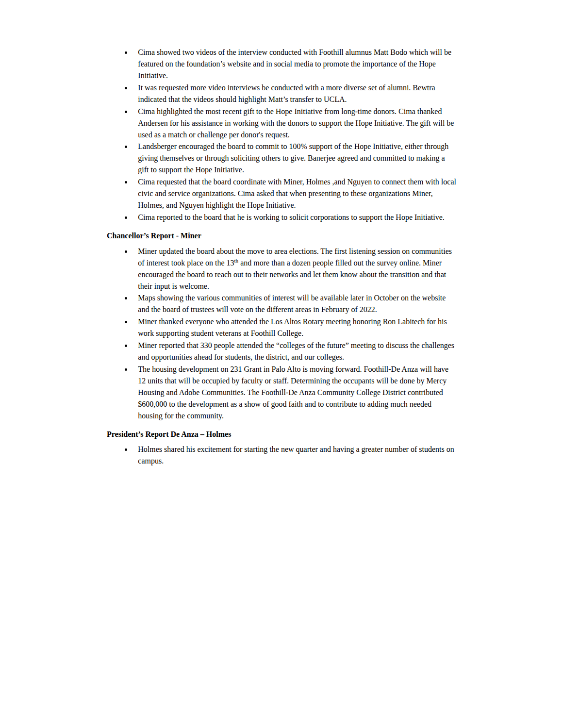Cima showed two videos of the interview conducted with Foothill alumnus Matt Bodo which will be featured on the foundation’s website and in social media to promote the importance of the Hope Initiative.
It was requested more video interviews be conducted with a more diverse set of alumni. Bewtra indicated that the videos should highlight Matt’s transfer to UCLA.
Cima highlighted the most recent gift to the Hope Initiative from long-time donors. Cima thanked Andersen for his assistance in working with the donors to support the Hope Initiative. The gift will be used as a match or challenge per donor's request.
Landsberger encouraged the board to commit to 100% support of the Hope Initiative, either through giving themselves or through soliciting others to give. Banerjee agreed and committed to making a gift to support the Hope Initiative.
Cima requested that the board coordinate with Miner, Holmes ,and Nguyen to connect them with local civic and service organizations. Cima asked that when presenting to these organizations Miner, Holmes, and Nguyen highlight the Hope Initiative.
Cima reported to the board that he is working to solicit corporations to support the Hope Initiative.
Chancellor’s Report - Miner
Miner updated the board about the move to area elections. The first listening session on communities of interest took place on the 13th and more than a dozen people filled out the survey online. Miner encouraged the board to reach out to their networks and let them know about the transition and that their input is welcome.
Maps showing the various communities of interest will be available later in October on the website and the board of trustees will vote on the different areas in February of 2022.
Miner thanked everyone who attended the Los Altos Rotary meeting honoring Ron Labitech for his work supporting student veterans at Foothill College.
Miner reported that 330 people attended the “colleges of the future” meeting to discuss the challenges and opportunities ahead for students, the district, and our colleges.
The housing development on 231 Grant in Palo Alto is moving forward. Foothill-De Anza will have 12 units that will be occupied by faculty or staff. Determining the occupants will be done by Mercy Housing and Adobe Communities. The Foothill-De Anza Community College District contributed $600,000 to the development as a show of good faith and to contribute to adding much needed housing for the community.
President’s Report De Anza – Holmes
Holmes shared his excitement for starting the new quarter and having a greater number of students on campus.